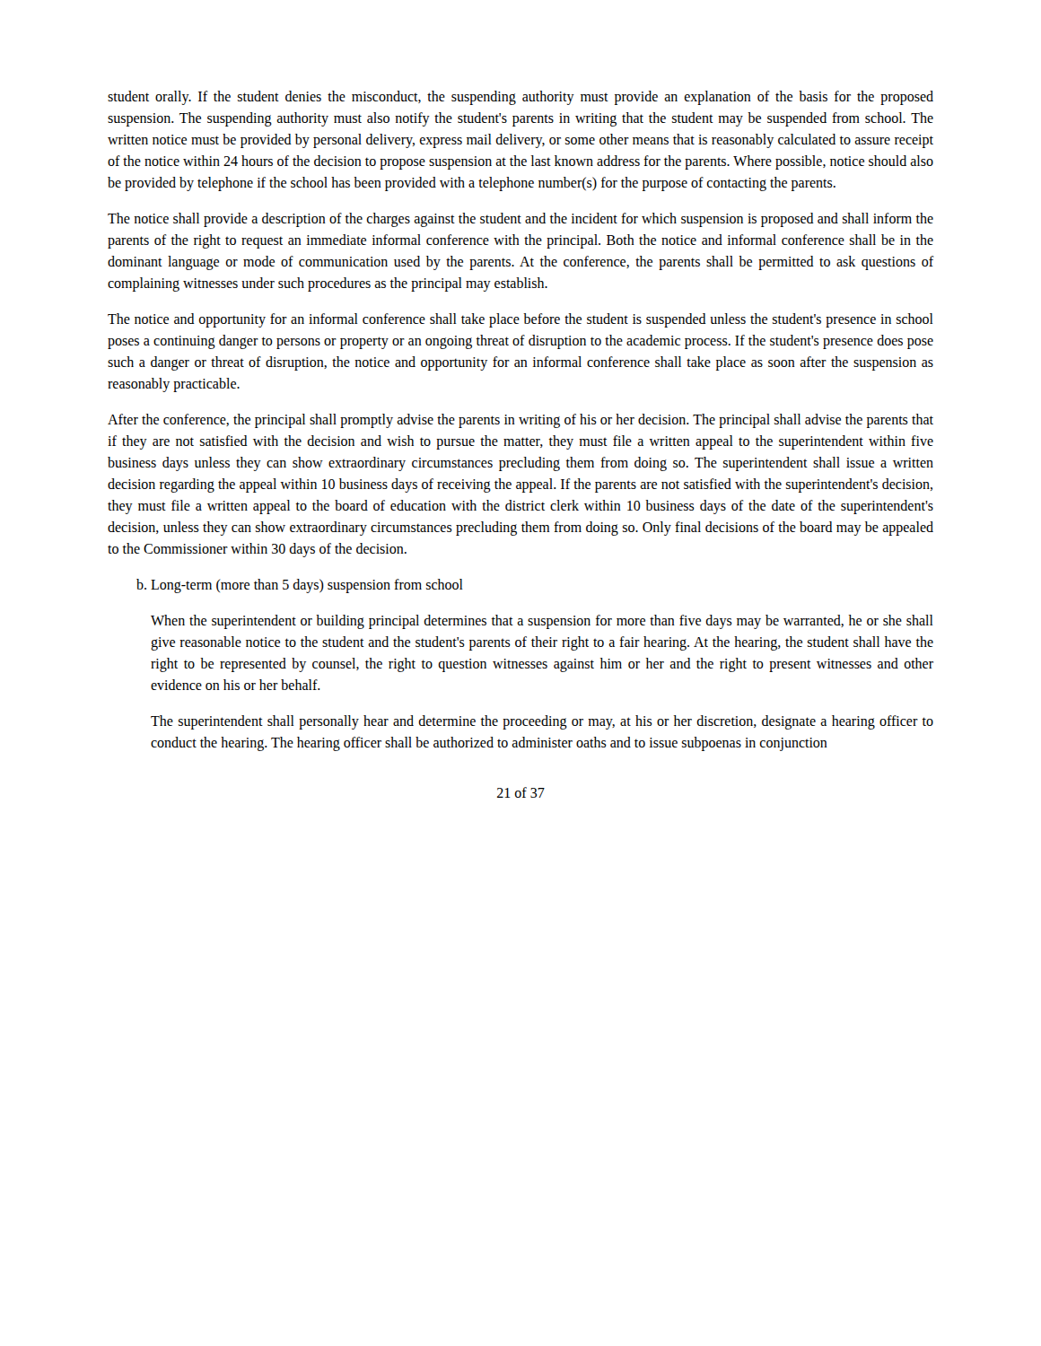student orally. If the student denies the misconduct, the suspending authority must provide an explanation of the basis for the proposed suspension. The suspending authority must also notify the student's parents in writing that the student may be suspended from school. The written notice must be provided by personal delivery, express mail delivery, or some other means that is reasonably calculated to assure receipt of the notice within 24 hours of the decision to propose suspension at the last known address for the parents. Where possible, notice should also be provided by telephone if the school has been provided with a telephone number(s) for the purpose of contacting the parents.
The notice shall provide a description of the charges against the student and the incident for which suspension is proposed and shall inform the parents of the right to request an immediate informal conference with the principal. Both the notice and informal conference shall be in the dominant language or mode of communication used by the parents. At the conference, the parents shall be permitted to ask questions of complaining witnesses under such procedures as the principal may establish.
The notice and opportunity for an informal conference shall take place before the student is suspended unless the student's presence in school poses a continuing danger to persons or property or an ongoing threat of disruption to the academic process. If the student's presence does pose such a danger or threat of disruption, the notice and opportunity for an informal conference shall take place as soon after the suspension as reasonably practicable.
After the conference, the principal shall promptly advise the parents in writing of his or her decision. The principal shall advise the parents that if they are not satisfied with the decision and wish to pursue the matter, they must file a written appeal to the superintendent within five business days unless they can show extraordinary circumstances precluding them from doing so. The superintendent shall issue a written decision regarding the appeal within 10 business days of receiving the appeal. If the parents are not satisfied with the superintendent's decision, they must file a written appeal to the board of education with the district clerk within 10 business days of the date of the superintendent's decision, unless they can show extraordinary circumstances precluding them from doing so. Only final decisions of the board may be appealed to the Commissioner within 30 days of the decision.
Long-term (more than 5 days) suspension from school
When the superintendent or building principal determines that a suspension for more than five days may be warranted, he or she shall give reasonable notice to the student and the student's parents of their right to a fair hearing. At the hearing, the student shall have the right to be represented by counsel, the right to question witnesses against him or her and the right to present witnesses and other evidence on his or her behalf.
The superintendent shall personally hear and determine the proceeding or may, at his or her discretion, designate a hearing officer to conduct the hearing. The hearing officer shall be authorized to administer oaths and to issue subpoenas in conjunction
21 of 37